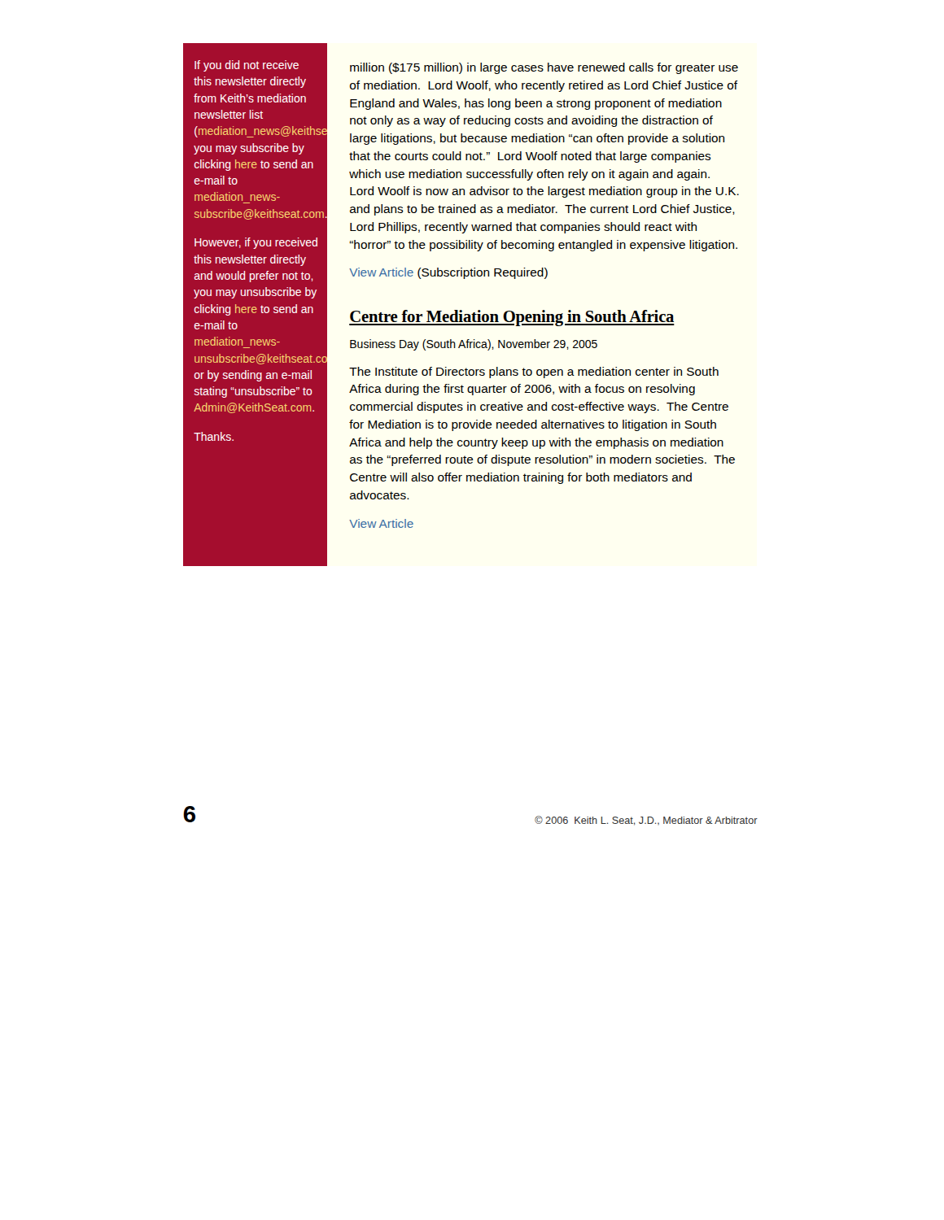If you did not receive this newsletter directly from Keith’s mediation newsletter list (mediation_news@keithseat.com), you may subscribe by clicking here to send an e-mail to mediation_news-subscribe@keithseat.com.
However, if you received this newsletter directly and would prefer not to, you may unsubscribe by clicking here to send an e-mail to mediation_news-unsubscribe@keithseat.com or by sending an e-mail stating “unsubscribe” to Admin@KeithSeat.com.
Thanks.
million ($175 million) in large cases have renewed calls for greater use of mediation. Lord Woolf, who recently retired as Lord Chief Justice of England and Wales, has long been a strong proponent of mediation not only as a way of reducing costs and avoiding the distraction of large litigations, but because mediation “can often provide a solution that the courts could not.” Lord Woolf noted that large companies which use mediation successfully often rely on it again and again. Lord Woolf is now an advisor to the largest mediation group in the U.K. and plans to be trained as a mediator. The current Lord Chief Justice, Lord Phillips, recently warned that companies should react with “horror” to the possibility of becoming entangled in expensive litigation.
View Article (Subscription Required)
Centre for Mediation Opening in South Africa
Business Day (South Africa), November 29, 2005
The Institute of Directors plans to open a mediation center in South Africa during the first quarter of 2006, with a focus on resolving commercial disputes in creative and cost-effective ways. The Centre for Mediation is to provide needed alternatives to litigation in South Africa and help the country keep up with the emphasis on mediation as the “preferred route of dispute resolution” in modern societies. The Centre will also offer mediation training for both mediators and advocates.
View Article
6
© 2006 Keith L. Seat, J.D., Mediator & Arbitrator